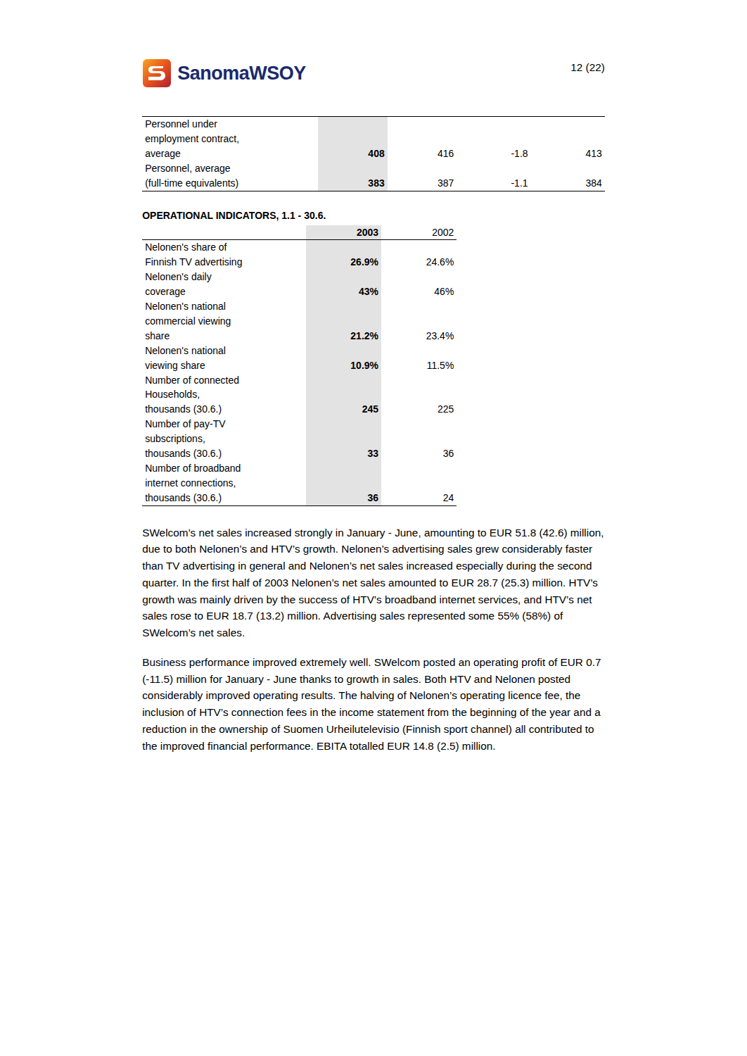SanomaWSOY
12 (22)
| Personnel under | | | | |
| employment contract, | | | | |
| average | 408 | 416 | -1.8 | 413 |
| Personnel, average | | | | |
| (full-time equivalents) | 383 | 387 | -1.1 | 384 |
OPERATIONAL INDICATORS, 1.1 - 30.6.
| | 2003 | 2002 |
| Nelonen's share of | | |
| Finnish TV advertising | 26.9% | 24.6% |
| Nelonen's daily | | |
| coverage | 43% | 46% |
| Nelonen's national | | |
| commercial viewing | | |
| share | 21.2% | 23.4% |
| Nelonen's national | | |
| viewing share | 10.9% | 11.5% |
| Number of connected | | |
| Households, | | |
| thousands (30.6.) | 245 | 225 |
| Number of pay-TV | | |
| subscriptions, | | |
| thousands (30.6.) | 33 | 36 |
| Number of broadband | | |
| internet connections, | | |
| thousands (30.6.) | 36 | 24 |
SWelcom’s net sales increased strongly in January - June, amounting to EUR 51.8 (42.6) million, due to both Nelonen’s and HTV’s growth. Nelonen’s advertising sales grew considerably faster than TV advertising in general and Nelonen’s net sales increased especially during the second quarter. In the first half of 2003 Nelonen’s net sales amounted to EUR 28.7 (25.3) million. HTV’s growth was mainly driven by the success of HTV’s broadband internet services, and HTV’s net sales rose to EUR 18.7 (13.2) million. Advertising sales represented some 55% (58%) of SWelcom’s net sales.
Business performance improved extremely well. SWelcom posted an operating profit of EUR 0.7 (-11.5) million for January - June thanks to growth in sales. Both HTV and Nelonen posted considerably improved operating results. The halving of Nelonen’s operating licence fee, the inclusion of HTV’s connection fees in the income statement from the beginning of the year and a reduction in the ownership of Suomen Urheilutelevisio (Finnish sport channel) all contributed to the improved financial performance. EBITA totalled EUR 14.8 (2.5) million.